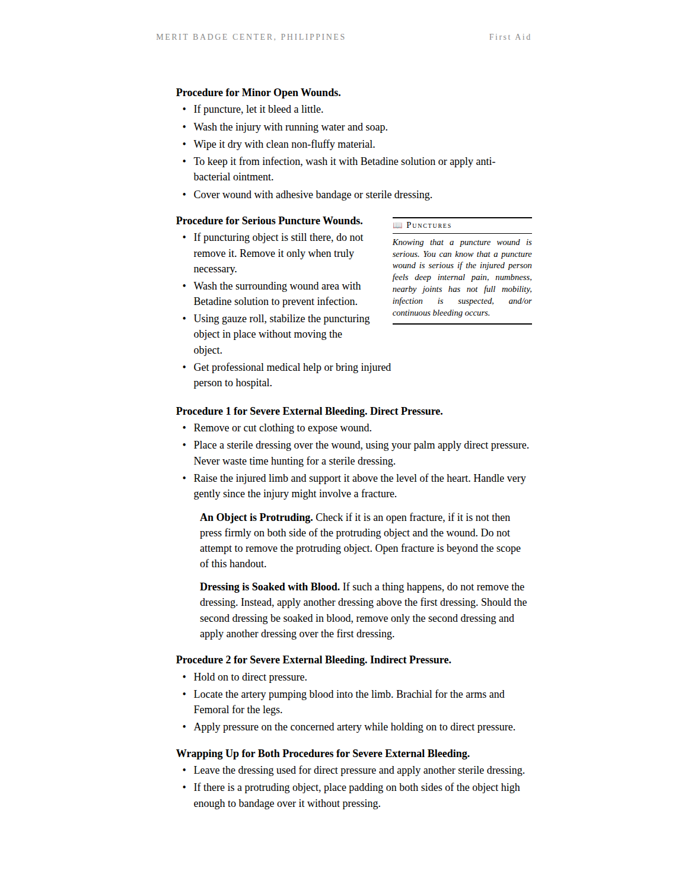Merit Badge Center, Philippines First Aid
Procedure for Minor Open Wounds.
If puncture, let it bleed a little.
Wash the injury with running water and soap.
Wipe it dry with clean non-fluffy material.
To keep it from infection, wash it with Betadine solution or apply anti-bacterial ointment.
Cover wound with adhesive bandage or sterile dressing.
📖Punctures
Knowing that a puncture wound is serious. You can know that a puncture wound is serious if the injured person feels deep internal pain, numbness, nearby joints has not full mobility, infection is suspected, and/or continuous bleeding occurs.
Procedure for Serious Puncture Wounds.
If puncturing object is still there, do not remove it. Remove it only when truly necessary.
Wash the surrounding wound area with Betadine solution to prevent infection.
Using gauze roll, stabilize the puncturing object in place without moving the object.
Get professional medical help or bring injured person to hospital.
Procedure 1 for Severe External Bleeding. Direct Pressure.
Remove or cut clothing to expose wound.
Place a sterile dressing over the wound, using your palm apply direct pressure. Never waste time hunting for a sterile dressing.
Raise the injured limb and support it above the level of the heart. Handle very gently since the injury might involve a fracture.
An Object is Protruding. Check if it is an open fracture, if it is not then press firmly on both side of the protruding object and the wound. Do not attempt to remove the protruding object. Open fracture is beyond the scope of this handout.
Dressing is Soaked with Blood. If such a thing happens, do not remove the dressing. Instead, apply another dressing above the first dressing. Should the second dressing be soaked in blood, remove only the second dressing and apply another dressing over the first dressing.
Procedure 2 for Severe External Bleeding. Indirect Pressure.
Hold on to direct pressure.
Locate the artery pumping blood into the limb. Brachial for the arms and Femoral for the legs.
Apply pressure on the concerned artery while holding on to direct pressure.
Wrapping Up for Both Procedures for Severe External Bleeding.
Leave the dressing used for direct pressure and apply another sterile dressing.
If there is a protruding object, place padding on both sides of the object high enough to bandage over it without pressing.